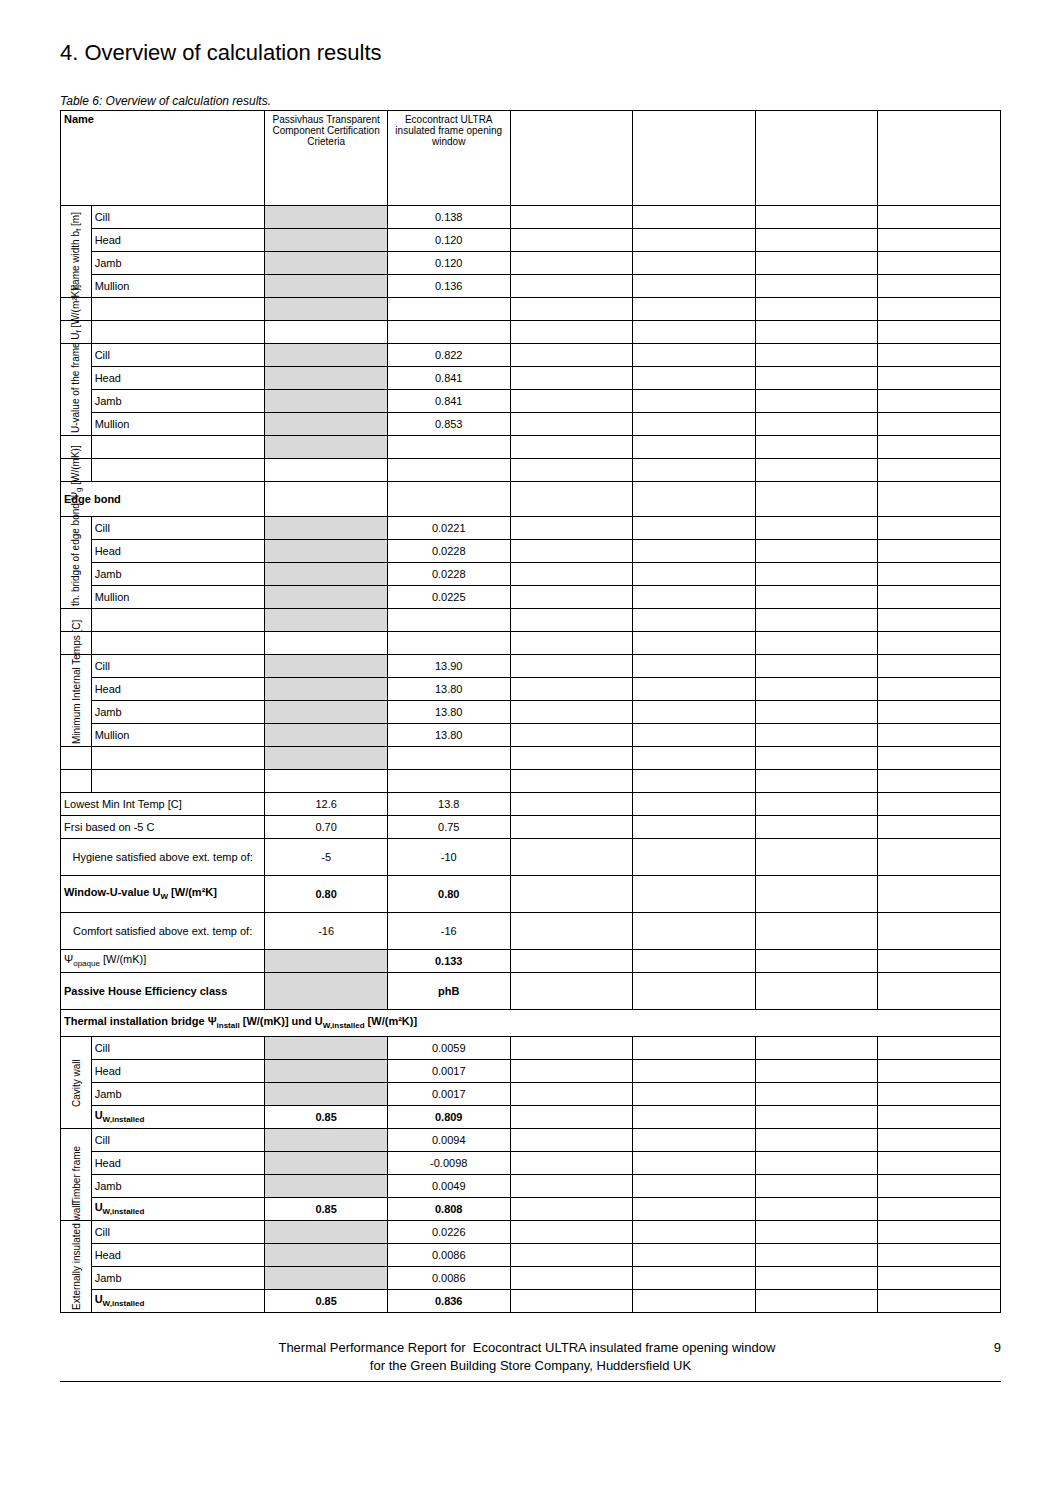4. Overview of calculation results
Table 6: Overview of calculation results.
| Name | Passivhaus Transparent Component Certification Crieteria | Ecocontract ULTRA insulated frame opening window | | | | |
| frame width b f [m] | Cill | | 0.138 | | | | |
| Head | | 0.120 | | | | |
| Jamb | | 0.120 | | | | |
| Mullion | | 0.136 | | | | |
| U-value of the frame U f [W/(m²K)] | Cill | | 0.822 | | | | |
| Head | | 0.841 | | | | |
| Jamb | | 0.841 | | | | |
| Mullion | | 0.853 | | | | |
| Edge bond | | | | | | |
| th. bridge of edge bond Ψ g [W/(mK)] | Cill | | 0.0221 | | | | |
| Head | | 0.0228 | | | | |
| Jamb | | 0.0228 | | | | |
| Mullion | | 0.0225 | | | | |
| Minimum Internal Temps [C] | Cill | | 13.90 | | | | |
| Head | | 13.80 | | | | |
| Jamb | | 13.80 | | | | |
| Mullion | | 13.80 | | | | |
| Lowest Min Int Temp [C] | 12.6 | 13.8 | | | | |
| Frsi based on -5 C | 0.70 | 0.75 | | | | |
| Hygiene satisfied above ext. temp of: | -5 | -10 | | | | |
| Window-U-value U W [W/(m²K] | 0.80 | 0.80 | | | | |
| Comfort satisfied above ext. temp of: | -16 | -16 | | | | |
| Ψ opaque [W/(mK)] | | 0.133 | | | | |
| Passive House Efficiency class | | phB | | | | |
| Thermal installation bridge Ψ install [W/(mK)] und U W,installed [W/(m²K)] |
| Cavity wall | Cill | | 0.0059 | | | | |
| Head | | 0.0017 | | | | |
| Jamb | | 0.0017 | | | | |
| U W,installed | 0.85 | 0.809 | | | | |
| Timber frame | Cill | | 0.0094 | | | | |
| Head | | -0.0098 | | | | |
| Jamb | | 0.0049 | | | | |
| U W,installed | 0.85 | 0.808 | | | | |
| Externally insulated wall | Cill | | 0.0226 | | | | |
| Head | | 0.0086 | | | | |
| Jamb | | 0.0086 | | | | |
| U W,installed | 0.85 | 0.836 | | | | |
9 Thermal Performance Report for Ecocontract ULTRA insulated frame opening window
for the Green Building Store Company, Huddersfield UK